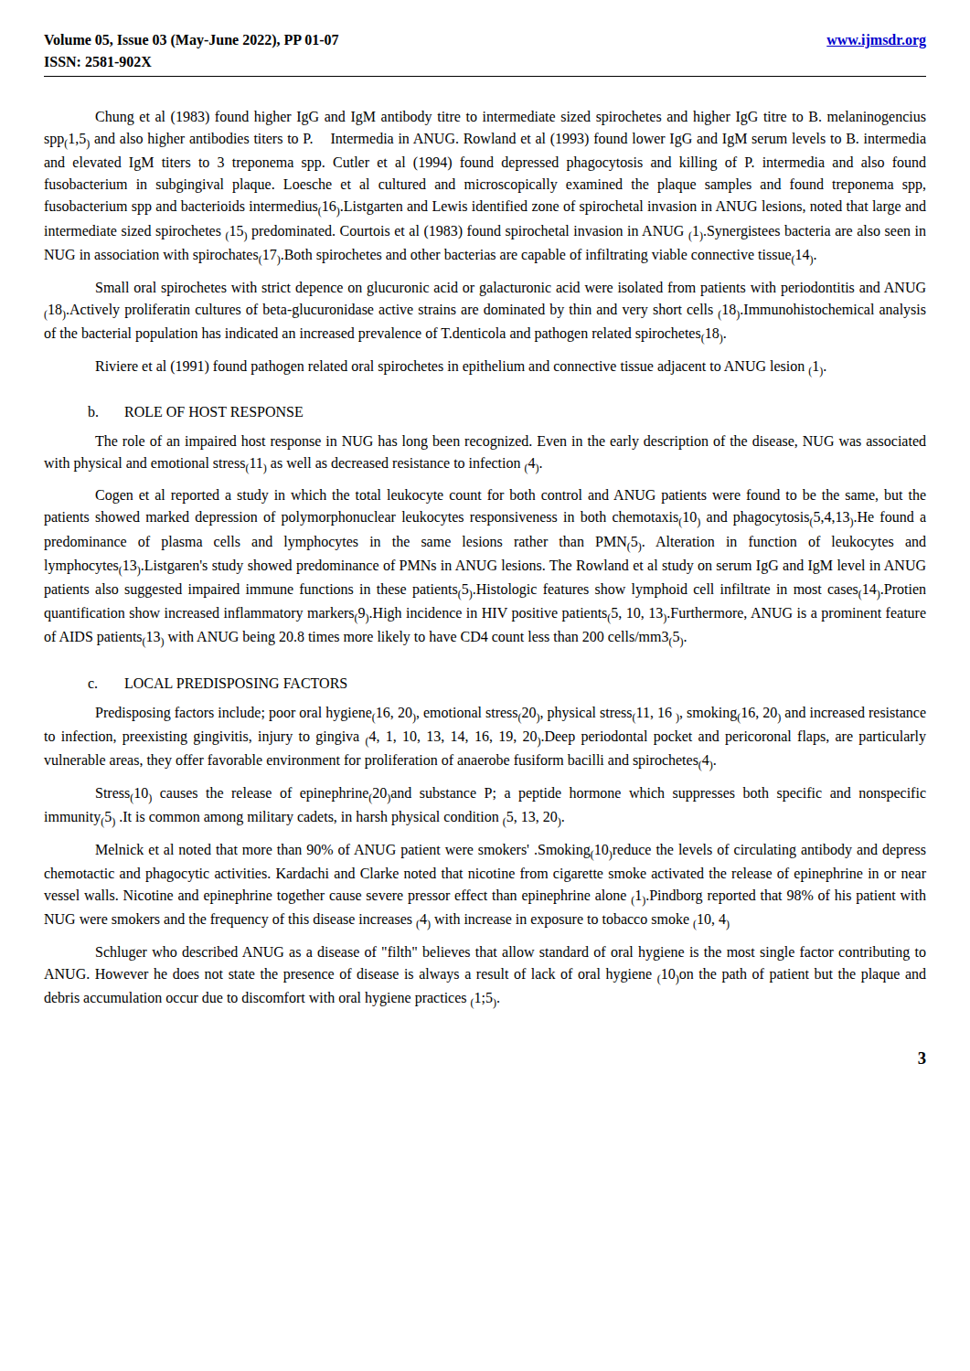Volume 05, Issue 03 (May-June 2022), PP 01-07
ISSN: 2581-902X
www.ijmsdr.org
Chung et al (1983) found higher IgG and IgM antibody titre to intermediate sized spirochetes and higher IgG titre to B. melaninogencius spp(1,5) and also higher antibodies titers to P. Intermedia in ANUG. Rowland et al (1993) found lower IgG and IgM serum levels to B. intermedia and elevated IgM titers to 3 treponema spp. Cutler et al (1994) found depressed phagocytosis and killing of P. intermedia and also found fusobacterium in subgingival plaque. Loesche et al cultured and microscopically examined the plaque samples and found treponema spp, fusobacterium spp and bacterioids intermedius(16).Listgarten and Lewis identified zone of spirochetal invasion in ANUG lesions, noted that large and intermediate sized spirochetes (15) predominated. Courtois et al (1983) found spirochetal invasion in ANUG (1).Synergistees bacteria are also seen in NUG in association with spirochates(17).Both spirochetes and other bacterias are capable of infiltrating viable connective tissue(14).
Small oral spirochetes with strict depence on glucuronic acid or galacturonic acid were isolated from patients with periodontitis and ANUG (18).Actively proliferatin cultures of beta-glucuronidase active strains are dominated by thin and very short cells (18).Immunohistochemical analysis of the bacterial population has indicated an increased prevalence of T.denticola and pathogen related spirochetes(18).
Riviere et al (1991) found pathogen related oral spirochetes in epithelium and connective tissue adjacent to ANUG lesion (1).
b. ROLE OF HOST RESPONSE
The role of an impaired host response in NUG has long been recognized. Even in the early description of the disease, NUG was associated with physical and emotional stress(11) as well as decreased resistance to infection (4).
Cogen et al reported a study in which the total leukocyte count for both control and ANUG patients were found to be the same, but the patients showed marked depression of polymorphonuclear leukocytes responsiveness in both chemotaxis(10) and phagocytosis(5,4,13).He found a predominance of plasma cells and lymphocytes in the same lesions rather than PMN(5). Alteration in function of leukocytes and lymphocytes(13).Listgaren's study showed predominance of PMNs in ANUG lesions. The Rowland et al study on serum IgG and IgM level in ANUG patients also suggested impaired immune functions in these patients(5).Histologic features show lymphoid cell infiltrate in most cases(14).Protien quantification show increased inflammatory markers(9).High incidence in HIV positive patients(5, 10, 13).Furthermore, ANUG is a prominent feature of AIDS patients(13) with ANUG being 20.8 times more likely to have CD4 count less than 200 cells/mm3(5).
c. LOCAL PREDISPOSING FACTORS
Predisposing factors include; poor oral hygiene(16, 20), emotional stress(20), physical stress(11, 16 ), smoking(16, 20) and increased resistance to infection, preexisting gingivitis, injury to gingiva (4, 1, 10, 13, 14, 16, 19, 20).Deep periodontal pocket and pericoronal flaps, are particularly vulnerable areas, they offer favorable environment for proliferation of anaerobe fusiform bacilli and spirochetes(4).
Stress(10) causes the release of epinephrine(20)and substance P; a peptide hormone which suppresses both specific and nonspecific immunity(5) .It is common among military cadets, in harsh physical condition (5, 13, 20).
Melnick et al noted that more than 90% of ANUG patient were smokers' .Smoking(10)reduce the levels of circulating antibody and depress chemotactic and phagocytic activities. Kardachi and Clarke noted that nicotine from cigarette smoke activated the release of epinephrine in or near vessel walls. Nicotine and epinephrine together cause severe pressor effect than epinephrine alone (1).Pindborg reported that 98% of his patient with NUG were smokers and the frequency of this disease increases (4) with increase in exposure to tobacco smoke (10, 4)
Schluger who described ANUG as a disease of "filth" believes that allow standard of oral hygiene is the most single factor contributing to ANUG. However he does not state the presence of disease is always a result of lack of oral hygiene (10)on the path of patient but the plaque and debris accumulation occur due to discomfort with oral hygiene practices (1;5).
3